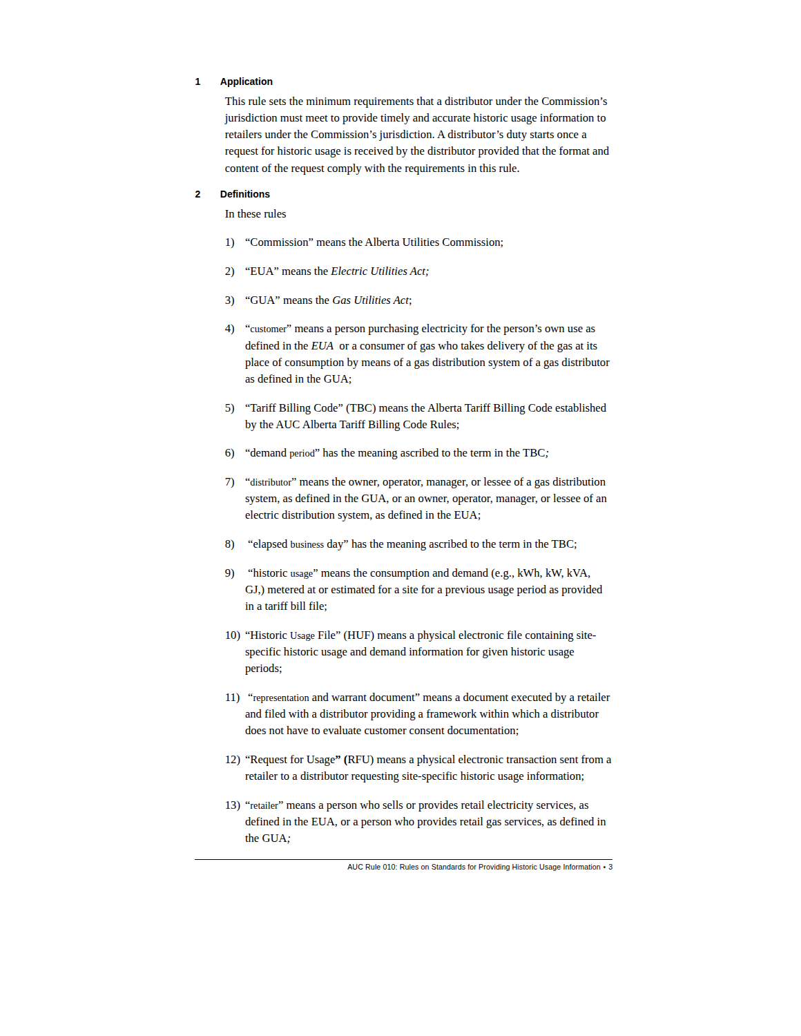1 Application
This rule sets the minimum requirements that a distributor under the Commission’s jurisdiction must meet to provide timely and accurate historic usage information to retailers under the Commission’s jurisdiction. A distributor’s duty starts once a request for historic usage is received by the distributor provided that the format and content of the request comply with the requirements in this rule.
2 Definitions
In these rules
1)“Commission” means the Alberta Utilities Commission;
2)“EUA” means the Electric Utilities Act;
3)“GUA” means the Gas Utilities Act;
4)“customer” means a person purchasing electricity for the person’s own use as defined in the EUA or a consumer of gas who takes delivery of the gas at its place of consumption by means of a gas distribution system of a gas distributor as defined in the GUA;
5)“Tariff Billing Code” (TBC) means the Alberta Tariff Billing Code established by the AUC Alberta Tariff Billing Code Rules;
6)“demand period” has the meaning ascribed to the term in the TBC;
7)“distributor” means the owner, operator, manager, or lessee of a gas distribution system, as defined in the GUA, or an owner, operator, manager, or lessee of an electric distribution system, as defined in the EUA;
8) “elapsed business day” has the meaning ascribed to the term in the TBC;
9) “historic usage” means the consumption and demand (e.g., kWh, kW, kVA, GJ,) metered at or estimated for a site for a previous usage period as provided in a tariff bill file;
10)“Historic Usage File” (HUF) means a physical electronic file containing site-specific historic usage and demand information for given historic usage periods;
11) “representation and warrant document” means a document executed by a retailer and filed with a distributor providing a framework within which a distributor does not have to evaluate customer consent documentation;
12)“Request for Usage” (RFU) means a physical electronic transaction sent from a retailer to a distributor requesting site-specific historic usage information;
13)“retailer” means a person who sells or provides retail electricity services, as defined in the EUA, or a person who provides retail gas services, as defined in the GUA;
AUC Rule 010: Rules on Standards for Providing Historic Usage Information•3